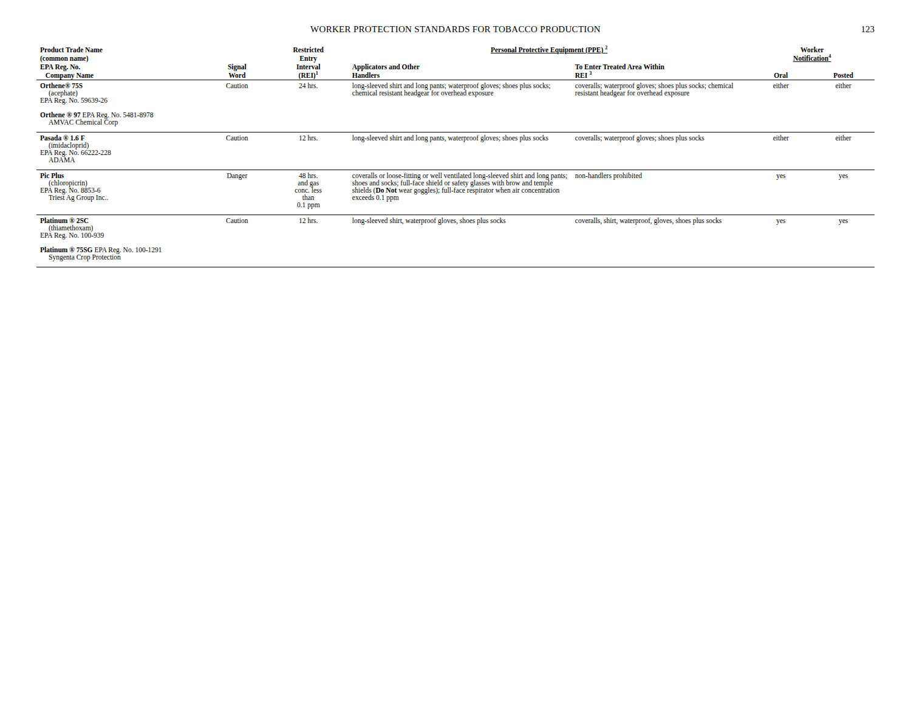WORKER PROTECTION STANDARDS FOR TOBACCO PRODUCTION
123
| Product Trade Name | | Restricted | Personal Protective Equipment (PPE) 2 | Worker |
| --- | --- | --- | --- | --- |
| (common name) | | Entry | | | Notification 4 |
| EPA Reg. No. | Signal | Interval | Applicators and Other | To Enter Treated Area Within | | |
| Company Name | Word | (REI) 1 | Handlers | REI 3 | Oral | Posted |
| Orthene® 75S (acephate) EPA Reg. No. 59639-26 Orthene ® 97 EPA Reg. No. 5481-8978 AMVAC Chemical Corp | Caution | 24 hrs. | long-sleeved shirt and long pants; waterproof gloves; shoes plus socks; chemical resistant headgear for overhead exposure | coveralls; waterproof gloves; shoes plus socks; chemical resistant headgear for overhead exposure | either | either |
| Pasada ® 1.6 F (imidacloprid) EPA Reg. No. 66222-228 ADAMA | Caution | 12 hrs. | long-sleeved shirt and long pants, waterproof gloves; shoes plus socks | coveralls; waterproof gloves; shoes plus socks | either | either |
| Pic Plus (chloropicrin) EPA Reg. No. 8853-6 Triest Ag Group Inc.. | Danger | 48 hrs. and gas conc. less than 0.1 ppm | coveralls or loose-fitting or well ventilated long-sleeved shirt and long pants; shoes and socks; full-face shield or safety glasses with brow and temple shields ( Do Not wear goggles); full-face respirator when air concentration exceeds 0.1 ppm | non-handlers prohibited | yes | yes |
| Platinum ® 2SC (thiamethoxam) EPA Reg. No. 100-939 Platinum ® 75SG EPA Reg. No. 100-1291 Syngenta Crop Protection | Caution | 12 hrs. | long-sleeved shirt, waterproof gloves, shoes plus socks | coveralls, shirt, waterproof, gloves, shoes plus socks | yes | yes |